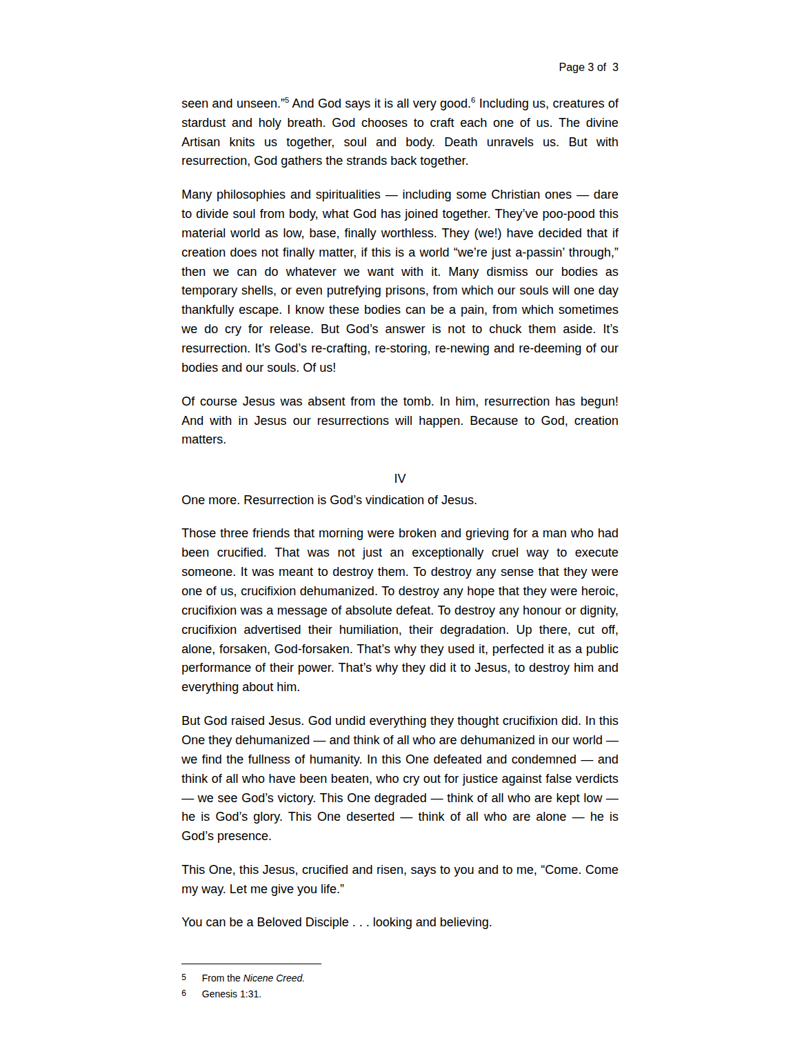Page 3 of 3
seen and unseen.”5 And God says it is all very good.6 Including us, creatures of stardust and holy breath. God chooses to craft each one of us. The divine Artisan knits us together, soul and body. Death unravels us. But with resurrection, God gathers the strands back together.
Many philosophies and spiritualities — including some Christian ones — dare to divide soul from body, what God has joined together. They’ve poo-pood this material world as low, base, finally worthless. They (we!) have decided that if creation does not finally matter, if this is a world “we’re just a-passin’ through,” then we can do whatever we want with it. Many dismiss our bodies as temporary shells, or even putrefying prisons, from which our souls will one day thankfully escape. I know these bodies can be a pain, from which sometimes we do cry for release. But God’s answer is not to chuck them aside. It’s resurrection. It’s God’s re-crafting, re-storing, re-newing and re-deeming of our bodies and our souls. Of us!
Of course Jesus was absent from the tomb. In him, resurrection has begun! And with in Jesus our resurrections will happen. Because to God, creation matters.
IV
One more. Resurrection is God’s vindication of Jesus.
Those three friends that morning were broken and grieving for a man who had been crucified. That was not just an exceptionally cruel way to execute someone. It was meant to destroy them. To destroy any sense that they were one of us, crucifixion dehumanized. To destroy any hope that they were heroic, crucifixion was a message of absolute defeat. To destroy any honour or dignity, crucifixion advertised their humiliation, their degradation. Up there, cut off, alone, forsaken, God-forsaken. That’s why they used it, perfected it as a public performance of their power. That’s why they did it to Jesus, to destroy him and everything about him.
But God raised Jesus. God undid everything they thought crucifixion did. In this One they dehumanized — and think of all who are dehumanized in our world — we find the fullness of humanity. In this One defeated and condemned — and think of all who have been beaten, who cry out for justice against false verdicts — we see God’s victory. This One degraded — think of all who are kept low — he is God’s glory. This One deserted — think of all who are alone — he is God’s presence.
This One, this Jesus, crucified and risen, says to you and to me, “Come. Come my way. Let me give you life.”
You can be a Beloved Disciple . . . looking and believing.
5 From the Nicene Creed.
6 Genesis 1:31.